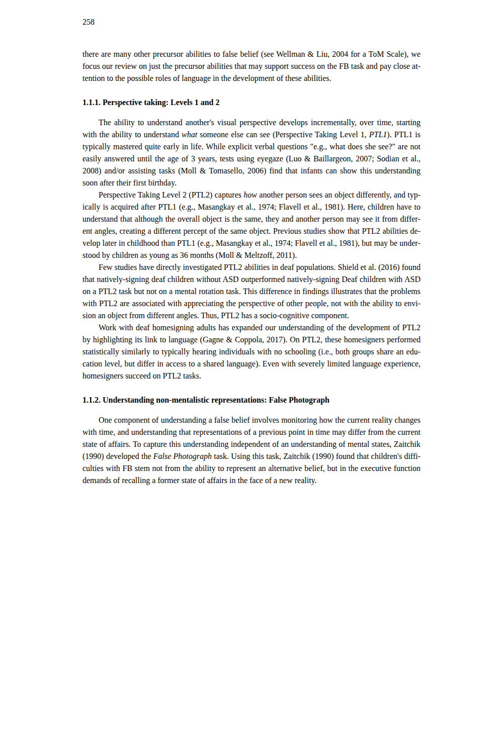258
there are many other precursor abilities to false belief (see Wellman & Liu, 2004 for a ToM Scale), we focus our review on just the precursor abilities that may support success on the FB task and pay close attention to the possible roles of language in the development of these abilities.
1.1.1. Perspective taking: Levels 1 and 2
The ability to understand another's visual perspective develops incrementally, over time, starting with the ability to understand what someone else can see (Perspective Taking Level 1, PTL1). PTL1 is typically mastered quite early in life. While explicit verbal questions "e.g., what does she see?" are not easily answered until the age of 3 years, tests using eyegaze (Luo & Baillargeon, 2007; Sodian et al., 2008) and/or assisting tasks (Moll & Tomasello, 2006) find that infants can show this understanding soon after their first birthday.
Perspective Taking Level 2 (PTL2) captures how another person sees an object differently, and typically is acquired after PTL1 (e.g., Masangkay et al., 1974; Flavell et al., 1981). Here, children have to understand that although the overall object is the same, they and another person may see it from different angles, creating a different percept of the same object. Previous studies show that PTL2 abilities develop later in childhood than PTL1 (e.g., Masangkay et al., 1974; Flavell et al., 1981), but may be understood by children as young as 36 months (Moll & Meltzoff, 2011).
Few studies have directly investigated PTL2 abilities in deaf populations. Shield et al. (2016) found that natively-signing deaf children without ASD outperformed natively-signing Deaf children with ASD on a PTL2 task but not on a mental rotation task. This difference in findings illustrates that the problems with PTL2 are associated with appreciating the perspective of other people, not with the ability to envision an object from different angles. Thus, PTL2 has a socio-cognitive component.
Work with deaf homesigning adults has expanded our understanding of the development of PTL2 by highlighting its link to language (Gagne & Coppola, 2017). On PTL2, these homesigners performed statistically similarly to typically hearing individuals with no schooling (i.e., both groups share an education level, but differ in access to a shared language). Even with severely limited language experience, homesigners succeed on PTL2 tasks.
1.1.2. Understanding non-mentalistic representations: False Photograph
One component of understanding a false belief involves monitoring how the current reality changes with time, and understanding that representations of a previous point in time may differ from the current state of affairs. To capture this understanding independent of an understanding of mental states, Zaitchik (1990) developed the False Photograph task. Using this task, Zaitchik (1990) found that children's difficulties with FB stem not from the ability to represent an alternative belief, but in the executive function demands of recalling a former state of affairs in the face of a new reality.